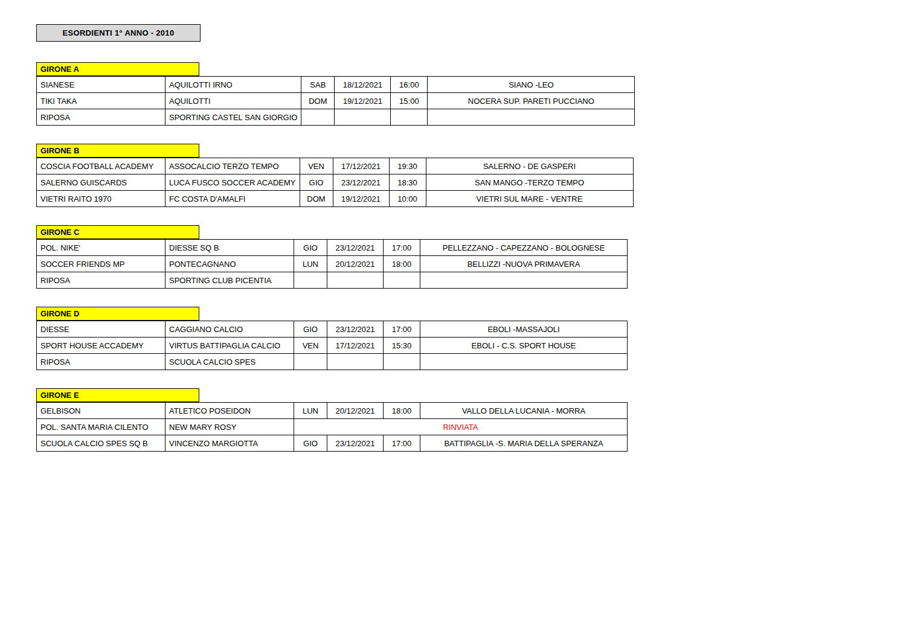ESORDIENTI 1° ANNO - 2010
GIRONE A
| SIANESE | AQUILOTTI IRNO | SAB | 18/12/2021 | 16:00 | SIANO -LEO |
| TIKI TAKA | AQUILOTTI | DOM | 19/12/2021 | 15:00 | NOCERA SUP. PARETI PUCCIANO |
| RIPOSA | SPORTING CASTEL SAN GIORGIO | | | | |
GIRONE B
| COSCIA FOOTBALL ACADEMY | ASSOCALCIO TERZO TEMPO | VEN | 17/12/2021 | 19:30 | SALERNO - DE GASPERI |
| SALERNO GUISCARDS | LUCA FUSCO SOCCER ACADEMY | GIO | 23/12/2021 | 18:30 | SAN MANGO -TERZO TEMPO |
| VIETRI RAITO 1970 | FC COSTA D'AMALFI | DOM | 19/12/2021 | 10:00 | VIETRI SUL MARE - VENTRE |
GIRONE C
| POL. NIKE' | DIESSE SQ B | GIO | 23/12/2021 | 17:00 | PELLEZZANO - CAPEZZANO - BOLOGNESE |
| SOCCER FRIENDS MP | PONTECAGNANO | LUN | 20/12/2021 | 18:00 | BELLIZZI -NUOVA PRIMAVERA |
| RIPOSA | SPORTING CLUB PICENTIA | | | | |
GIRONE D
| DIESSE | CAGGIANO CALCIO | GIO | 23/12/2021 | 17:00 | EBOLI -MASSAJOLI |
| SPORT HOUSE ACCADEMY | VIRTUS BATTIPAGLIA CALCIO | VEN | 17/12/2021 | 15:30 | EBOLI - C.S. SPORT HOUSE |
| RIPOSA | SCUOLA CALCIO SPES | | | | |
GIRONE E
| GELBISON | ATLETICO POSEIDON | LUN | 20/12/2021 | 18:00 | VALLO DELLA LUCANIA - MORRA |
| POL. SANTA MARIA CILENTO | NEW MARY ROSY | RINVIATA |
| SCUOLA CALCIO SPES SQ B | VINCENZO MARGIOTTA | GIO | 23/12/2021 | 17:00 | BATTIPAGLIA -S. MARIA DELLA SPERANZA |